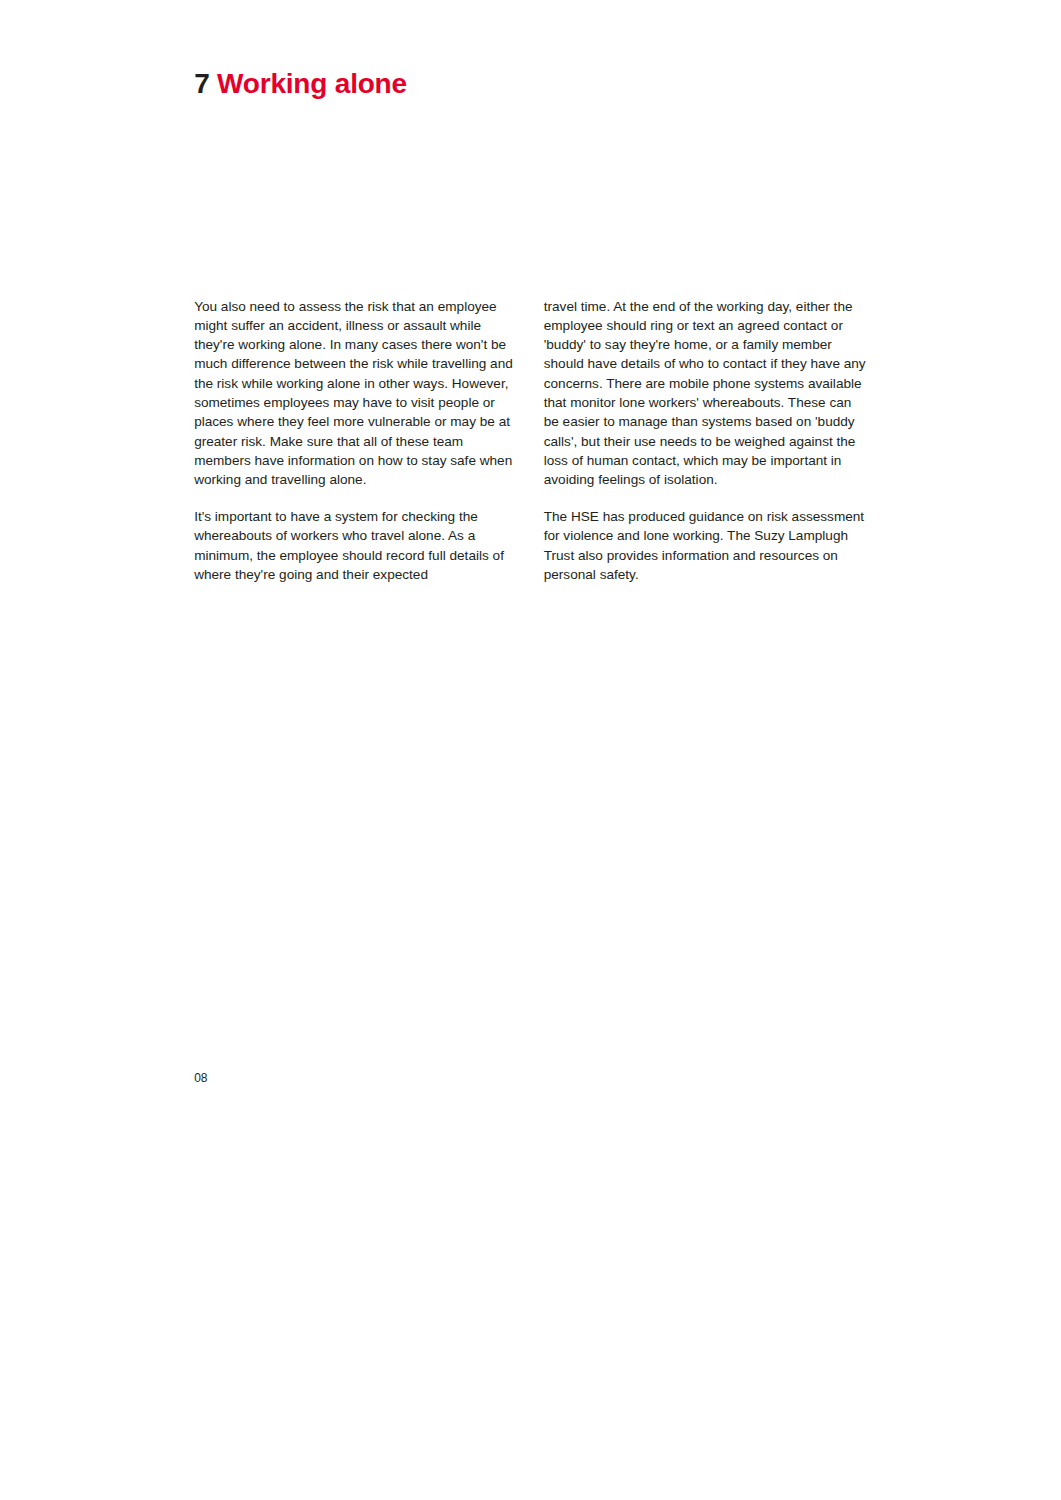7 Working alone
You also need to assess the risk that an employee might suffer an accident, illness or assault while they're working alone. In many cases there won't be much difference between the risk while travelling and the risk while working alone in other ways. However, sometimes employees may have to visit people or places where they feel more vulnerable or may be at greater risk. Make sure that all of these team members have information on how to stay safe when working and travelling alone.
It's important to have a system for checking the whereabouts of workers who travel alone. As a minimum, the employee should record full details of where they're going and their expected
travel time. At the end of the working day, either the employee should ring or text an agreed contact or 'buddy' to say they're home, or a family member should have details of who to contact if they have any concerns. There are mobile phone systems available that monitor lone workers' whereabouts. These can be easier to manage than systems based on 'buddy calls', but their use needs to be weighed against the loss of human contact, which may be important in avoiding feelings of isolation.
The HSE has produced guidance on risk assessment for violence and lone working. The Suzy Lamplugh Trust also provides information and resources on personal safety.
08